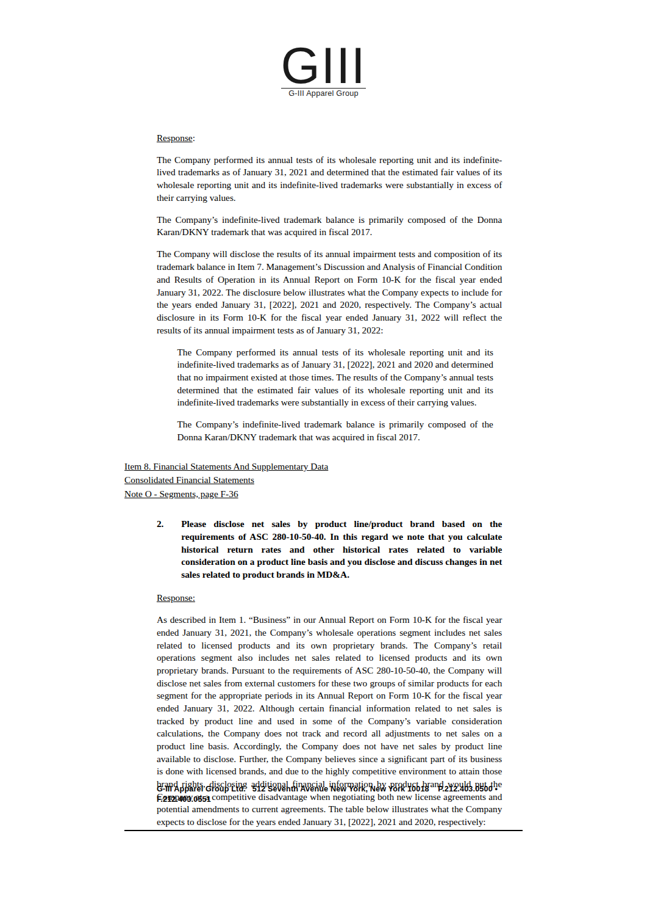GIII G-III Apparel Group
Response:
The Company performed its annual tests of its wholesale reporting unit and its indefinite-lived trademarks as of January 31, 2021 and determined that the estimated fair values of its wholesale reporting unit and its indefinite-lived trademarks were substantially in excess of their carrying values.
The Company’s indefinite-lived trademark balance is primarily composed of the Donna Karan/DKNY trademark that was acquired in fiscal 2017.
The Company will disclose the results of its annual impairment tests and composition of its trademark balance in Item 7. Management’s Discussion and Analysis of Financial Condition and Results of Operation in its Annual Report on Form 10-K for the fiscal year ended January 31, 2022. The disclosure below illustrates what the Company expects to include for the years ended January 31, [2022], 2021 and 2020, respectively. The Company’s actual disclosure in its Form 10-K for the fiscal year ended January 31, 2022 will reflect the results of its annual impairment tests as of January 31, 2022:
The Company performed its annual tests of its wholesale reporting unit and its indefinite-lived trademarks as of January 31, [2022], 2021 and 2020 and determined that no impairment existed at those times. The results of the Company’s annual tests determined that the estimated fair values of its wholesale reporting unit and its indefinite-lived trademarks were substantially in excess of their carrying values.
The Company’s indefinite-lived trademark balance is primarily composed of the Donna Karan/DKNY trademark that was acquired in fiscal 2017.
Item 8. Financial Statements And Supplementary Data
Consolidated Financial Statements
Note O - Segments, page F-36
2.
Please disclose net sales by product line/product brand based on the requirements of ASC 280-10-50-40. In this regard we note that you calculate historical return rates and other historical rates related to variable consideration on a product line basis and you disclose and discuss changes in net sales related to product brands in MD&A.
Response:
As described in Item 1. “Business” in our Annual Report on Form 10-K for the fiscal year ended January 31, 2021, the Company’s wholesale operations segment includes net sales related to licensed products and its own proprietary brands. The Company’s retail operations segment also includes net sales related to licensed products and its own proprietary brands. Pursuant to the requirements of ASC 280-10-50-40, the Company will disclose net sales from external customers for these two groups of similar products for each segment for the appropriate periods in its Annual Report on Form 10-K for the fiscal year ended January 31, 2022. Although certain financial information related to net sales is tracked by product line and used in some of the Company’s variable consideration calculations, the Company does not track and record all adjustments to net sales on a product line basis. Accordingly, the Company does not have net sales by product line available to disclose. Further, the Company believes since a significant part of its business is done with licensed brands, and due to the highly competitive environment to attain those brand rights, disclosing additional financial information by product brand would put the Company at a competitive disadvantage when negotiating both new license agreements and potential amendments to current agreements. The table below illustrates what the Company expects to disclose for the years ended January 31, [2022], 2021 and 2020, respectively:
G-III Apparel Group Ltd. 512 Seventh Avenue New York, New York 10018 P.212.403.0500 • F.212.403.0551